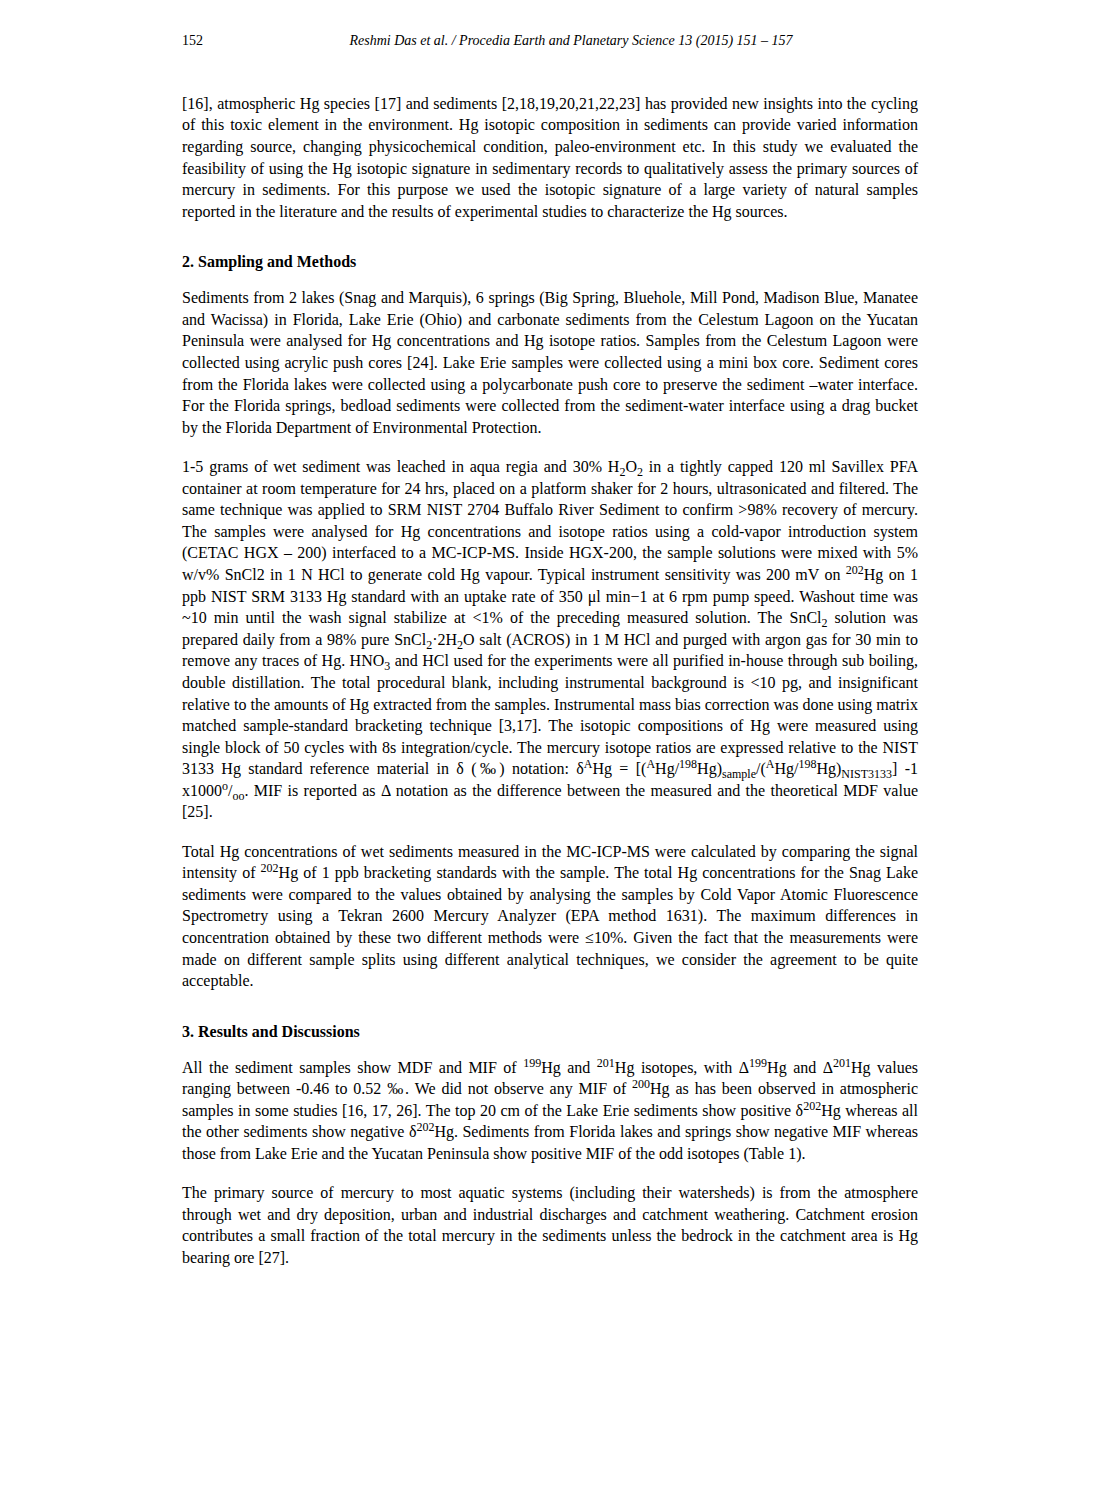152 Reshmi Das et al. / Procedia Earth and Planetary Science 13 (2015) 151 – 157
[16], atmospheric Hg species [17] and sediments [2,18,19,20,21,22,23] has provided new insights into the cycling of this toxic element in the environment. Hg isotopic composition in sediments can provide varied information regarding source, changing physicochemical condition, paleo-environment etc. In this study we evaluated the feasibility of using the Hg isotopic signature in sedimentary records to qualitatively assess the primary sources of mercury in sediments. For this purpose we used the isotopic signature of a large variety of natural samples reported in the literature and the results of experimental studies to characterize the Hg sources.
2. Sampling and Methods
Sediments from 2 lakes (Snag and Marquis), 6 springs (Big Spring, Bluehole, Mill Pond, Madison Blue, Manatee and Wacissa) in Florida, Lake Erie (Ohio) and carbonate sediments from the Celestum Lagoon on the Yucatan Peninsula were analysed for Hg concentrations and Hg isotope ratios. Samples from the Celestum Lagoon were collected using acrylic push cores [24]. Lake Erie samples were collected using a mini box core. Sediment cores from the Florida lakes were collected using a polycarbonate push core to preserve the sediment –water interface. For the Florida springs, bedload sediments were collected from the sediment-water interface using a drag bucket by the Florida Department of Environmental Protection.
1-5 grams of wet sediment was leached in aqua regia and 30% H2O2 in a tightly capped 120 ml Savillex PFA container at room temperature for 24 hrs, placed on a platform shaker for 2 hours, ultrasonicated and filtered. The same technique was applied to SRM NIST 2704 Buffalo River Sediment to confirm >98% recovery of mercury. The samples were analysed for Hg concentrations and isotope ratios using a cold-vapor introduction system (CETAC HGX – 200) interfaced to a MC-ICP-MS. Inside HGX-200, the sample solutions were mixed with 5% w/v% SnCl2 in 1 N HCl to generate cold Hg vapour. Typical instrument sensitivity was 200 mV on 202Hg on 1 ppb NIST SRM 3133 Hg standard with an uptake rate of 350 μl min−1 at 6 rpm pump speed. Washout time was ~10 min until the wash signal stabilize at <1% of the preceding measured solution. The SnCl2 solution was prepared daily from a 98% pure SnCl2·2H2O salt (ACROS) in 1 M HCl and purged with argon gas for 30 min to remove any traces of Hg. HNO3 and HCl used for the experiments were all purified in-house through sub boiling, double distillation. The total procedural blank, including instrumental background is <10 pg, and insignificant relative to the amounts of Hg extracted from the samples. Instrumental mass bias correction was done using matrix matched sample-standard bracketing technique [3,17]. The isotopic compositions of Hg were measured using single block of 50 cycles with 8s integration/cycle. The mercury isotope ratios are expressed relative to the NIST 3133 Hg standard reference material in δ (‰) notation: δAHg = [(AHg/198Hg)sample/(AHg/198Hg)NIST3133] -1 x1000o/oo. MIF is reported as Δ notation as the difference between the measured and the theoretical MDF value [25].
Total Hg concentrations of wet sediments measured in the MC-ICP-MS were calculated by comparing the signal intensity of 202Hg of 1 ppb bracketing standards with the sample. The total Hg concentrations for the Snag Lake sediments were compared to the values obtained by analysing the samples by Cold Vapor Atomic Fluorescence Spectrometry using a Tekran 2600 Mercury Analyzer (EPA method 1631). The maximum differences in concentration obtained by these two different methods were ≤10%. Given the fact that the measurements were made on different sample splits using different analytical techniques, we consider the agreement to be quite acceptable.
3. Results and Discussions
All the sediment samples show MDF and MIF of 199Hg and 201Hg isotopes, with Δ199Hg and Δ201Hg values ranging between -0.46 to 0.52 ‰. We did not observe any MIF of 200Hg as has been observed in atmospheric samples in some studies [16, 17, 26]. The top 20 cm of the Lake Erie sediments show positive δ202Hg whereas all the other sediments show negative δ202Hg. Sediments from Florida lakes and springs show negative MIF whereas those from Lake Erie and the Yucatan Peninsula show positive MIF of the odd isotopes (Table 1).
The primary source of mercury to most aquatic systems (including their watersheds) is from the atmosphere through wet and dry deposition, urban and industrial discharges and catchment weathering. Catchment erosion contributes a small fraction of the total mercury in the sediments unless the bedrock in the catchment area is Hg bearing ore [27].